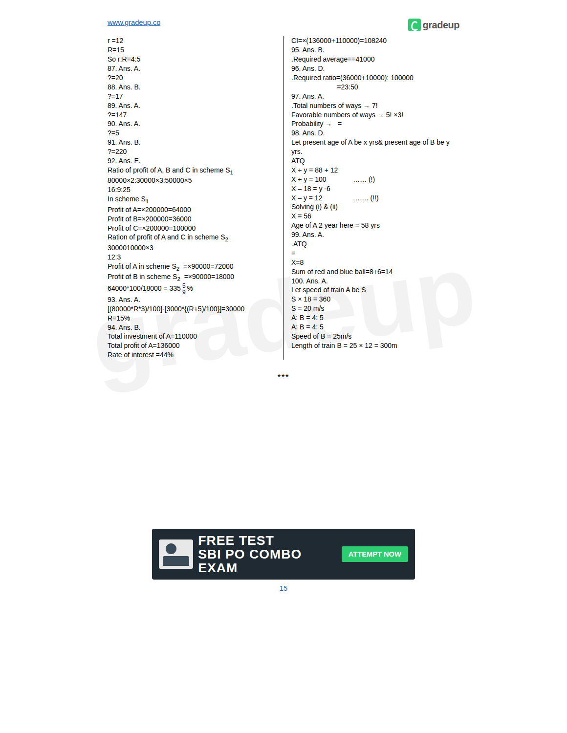gradeup
www.gradeup.co
gradeup
r =12 R=15 So r:R=4:5 87. Ans. A. ?=20 88. Ans. B. ?=17 89. Ans. A. ?=147 90. Ans. A. ?=5 91. Ans. B. ?=220 92. Ans. E. Ratio of profit of A, B and C in scheme S1 80000×2:30000×3:50000×5 16:9:25 In scheme S1 Profit of A=×200000=64000 Profit of B=×200000=36000 Profit of C=×200000=100000 Ration of profit of A and C in scheme S2 3000010000×3 12:3 Profit of A in scheme S2 =×90000=72000 Profit of B in scheme S2 =×90000=18000
64000*100/18000 = 33559% 93. Ans. A. [(80000*R*3)/100]-[3000*{(R+5)/100}]=30000 R=15% 94. Ans. B. Total investment of A=110000 Total profit of A=136000 Rate of interest =44%
CI=×(136000+110000)=108240 95. Ans. B. .Required average==41000 96. Ans. D. .Required ratio=(36000+10000): 100000 =23:50 97. Ans. A. .Total numbers of ways → 7! Favorable numbers of ways → 5! ×3! Probability → = 98. Ans. D. Let present age of A be x yrs& present age of B be y yrs. ATQ X + y = 88 + 12 X + y = 100 …… (!) X – 18 = y -6 X – y = 12 ……. (!!) Solving (i) & (ii) X = 56 Age of A 2 year here = 58 yrs 99. Ans. A. .ATQ = X=8 Sum of red and blue ball=8+6=14 100. Ans. A. Let speed of train A be S S × 18 = 360 S = 20 m/s A: B = 4: 5 A: B = 4: 5 Speed of B = 25m/s Length of train B = 25 × 12 = 300m
***
FREE TEST
SBI PO COMBO EXAM
ATTEMPT NOW
15